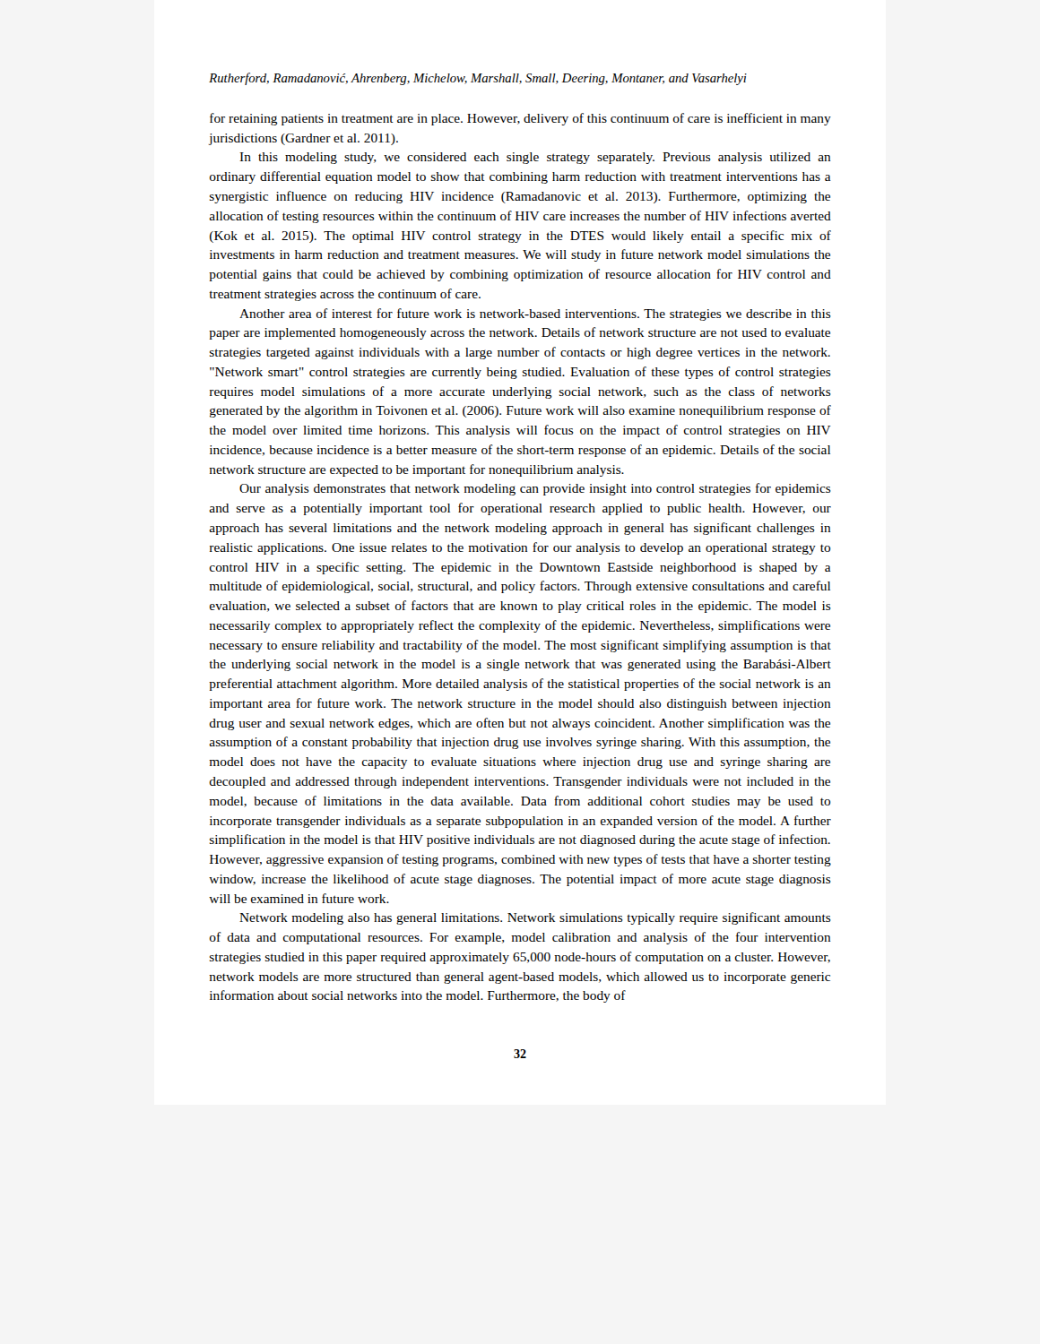Rutherford, Ramadanović, Ahrenberg, Michelow, Marshall, Small, Deering, Montaner, and Vasarhelyi
for retaining patients in treatment are in place. However, delivery of this continuum of care is inefficient in many jurisdictions (Gardner et al. 2011).
In this modeling study, we considered each single strategy separately. Previous analysis utilized an ordinary differential equation model to show that combining harm reduction with treatment interventions has a synergistic influence on reducing HIV incidence (Ramadanovic et al. 2013). Furthermore, optimizing the allocation of testing resources within the continuum of HIV care increases the number of HIV infections averted (Kok et al. 2015). The optimal HIV control strategy in the DTES would likely entail a specific mix of investments in harm reduction and treatment measures. We will study in future network model simulations the potential gains that could be achieved by combining optimization of resource allocation for HIV control and treatment strategies across the continuum of care.
Another area of interest for future work is network-based interventions. The strategies we describe in this paper are implemented homogeneously across the network. Details of network structure are not used to evaluate strategies targeted against individuals with a large number of contacts or high degree vertices in the network. "Network smart" control strategies are currently being studied. Evaluation of these types of control strategies requires model simulations of a more accurate underlying social network, such as the class of networks generated by the algorithm in Toivonen et al. (2006). Future work will also examine nonequilibrium response of the model over limited time horizons. This analysis will focus on the impact of control strategies on HIV incidence, because incidence is a better measure of the short-term response of an epidemic. Details of the social network structure are expected to be important for nonequilibrium analysis.
Our analysis demonstrates that network modeling can provide insight into control strategies for epidemics and serve as a potentially important tool for operational research applied to public health. However, our approach has several limitations and the network modeling approach in general has significant challenges in realistic applications. One issue relates to the motivation for our analysis to develop an operational strategy to control HIV in a specific setting. The epidemic in the Downtown Eastside neighborhood is shaped by a multitude of epidemiological, social, structural, and policy factors. Through extensive consultations and careful evaluation, we selected a subset of factors that are known to play critical roles in the epidemic. The model is necessarily complex to appropriately reflect the complexity of the epidemic. Nevertheless, simplifications were necessary to ensure reliability and tractability of the model. The most significant simplifying assumption is that the underlying social network in the model is a single network that was generated using the Barabási-Albert preferential attachment algorithm. More detailed analysis of the statistical properties of the social network is an important area for future work. The network structure in the model should also distinguish between injection drug user and sexual network edges, which are often but not always coincident. Another simplification was the assumption of a constant probability that injection drug use involves syringe sharing. With this assumption, the model does not have the capacity to evaluate situations where injection drug use and syringe sharing are decoupled and addressed through independent interventions. Transgender individuals were not included in the model, because of limitations in the data available. Data from additional cohort studies may be used to incorporate transgender individuals as a separate subpopulation in an expanded version of the model. A further simplification in the model is that HIV positive individuals are not diagnosed during the acute stage of infection. However, aggressive expansion of testing programs, combined with new types of tests that have a shorter testing window, increase the likelihood of acute stage diagnoses. The potential impact of more acute stage diagnosis will be examined in future work.
Network modeling also has general limitations. Network simulations typically require significant amounts of data and computational resources. For example, model calibration and analysis of the four intervention strategies studied in this paper required approximately 65,000 node-hours of computation on a cluster. However, network models are more structured than general agent-based models, which allowed us to incorporate generic information about social networks into the model. Furthermore, the body of
32